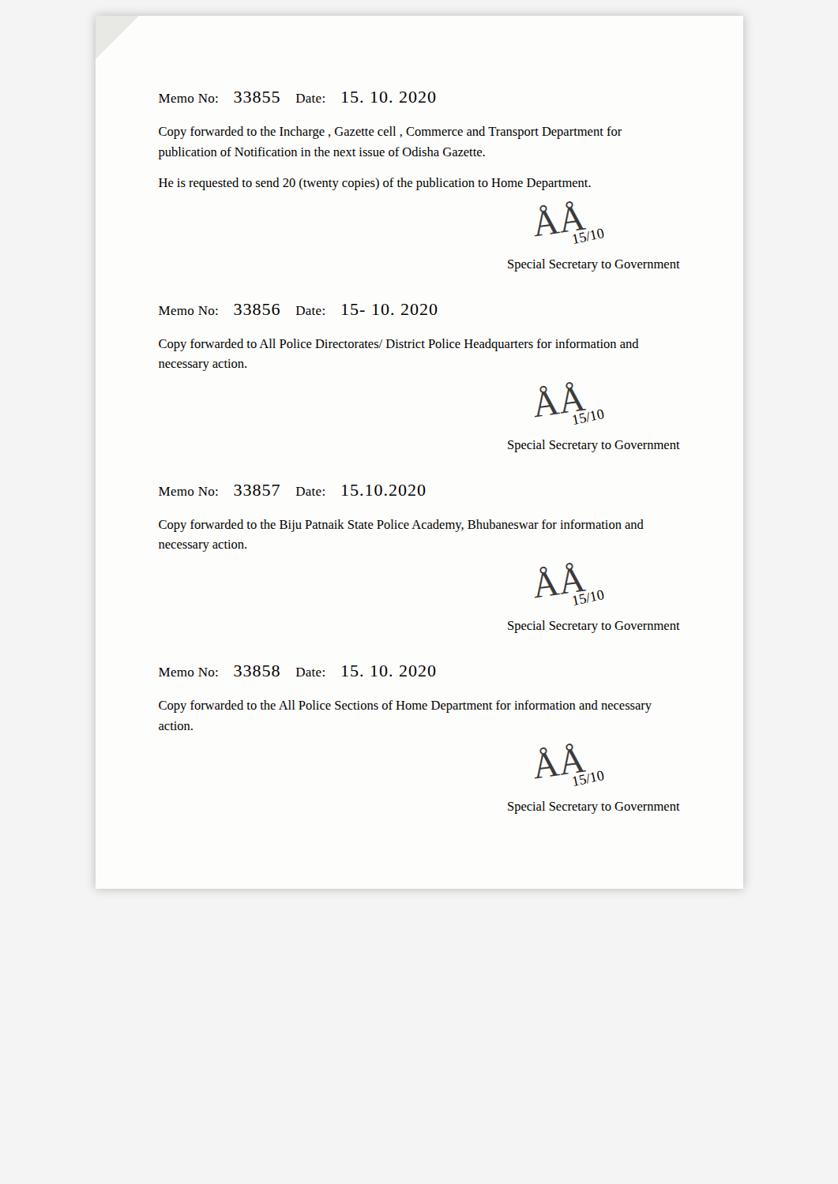Memo No: 33855 Date: 15. 10. 2020
Copy forwarded to the Incharge , Gazette cell , Commerce and Transport Department for publication of Notification in the next issue of Odisha Gazette.
He is requested to send 20 (twenty copies) of the publication to Home Department.
ÅÅ 15/10 Special Secretary to Government
Memo No: 33856 Date: 15- 10. 2020
Copy forwarded to All Police Directorates/ District Police Headquarters for information and necessary action.
ÅÅ 15/10 Special Secretary to Government
Memo No: 33857 Date: 15.10.2020
Copy forwarded to the Biju Patnaik State Police Academy, Bhubaneswar for information and necessary action.
ÅÅ 15/10 Special Secretary to Government
Memo No: 33858 Date: 15. 10. 2020
Copy forwarded to the All Police Sections of Home Department for information and necessary action.
ÅÅ 15/10 Special Secretary to Government